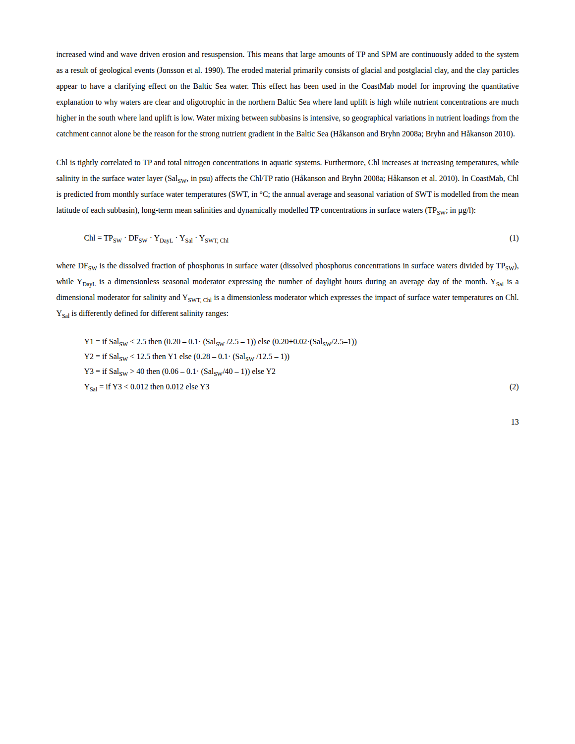increased wind and wave driven erosion and resuspension. This means that large amounts of TP and SPM are continuously added to the system as a result of geological events (Jonsson et al. 1990). The eroded material primarily consists of glacial and postglacial clay, and the clay particles appear to have a clarifying effect on the Baltic Sea water. This effect has been used in the CoastMab model for improving the quantitative explanation to why waters are clear and oligotrophic in the northern Baltic Sea where land uplift is high while nutrient concentrations are much higher in the south where land uplift is low. Water mixing between subbasins is intensive, so geographical variations in nutrient loadings from the catchment cannot alone be the reason for the strong nutrient gradient in the Baltic Sea (Håkanson and Bryhn 2008a; Bryhn and Håkanson 2010).
Chl is tightly correlated to TP and total nitrogen concentrations in aquatic systems. Furthermore, Chl increases at increasing temperatures, while salinity in the surface water layer (SalSW, in psu) affects the Chl/TP ratio (Håkanson and Bryhn 2008a; Håkanson et al. 2010). In CoastMab, Chl is predicted from monthly surface water temperatures (SWT, in °C; the annual average and seasonal variation of SWT is modelled from the mean latitude of each subbasin), long-term mean salinities and dynamically modelled TP concentrations in surface waters (TPSW; in µg/l):
Chl = TPSW · DFSW · YDayL · YSal · YSWT, Chl (1)
where DFSW is the dissolved fraction of phosphorus in surface water (dissolved phosphorus concentrations in surface waters divided by TPSW), while YDayL is a dimensionless seasonal moderator expressing the number of daylight hours during an average day of the month. YSal is a dimensional moderator for salinity and YSWT, Chl is a dimensionless moderator which expresses the impact of surface water temperatures on Chl. YSal is differently defined for different salinity ranges:
Y1 = if SalSW < 2.5 then (0.20 – 0.1· (SalSW /2.5 – 1)) else (0.20+0.02·(SalSW/2.5–1))
Y2 = if SalSW < 12.5 then Y1 else (0.28 – 0.1· (SalSW /12.5 – 1))
Y3 = if SalSW > 40 then (0.06 – 0.1· (SalSW/40 – 1)) else Y2
YSal = if Y3 < 0.012 then 0.012 else Y3 (2)
13